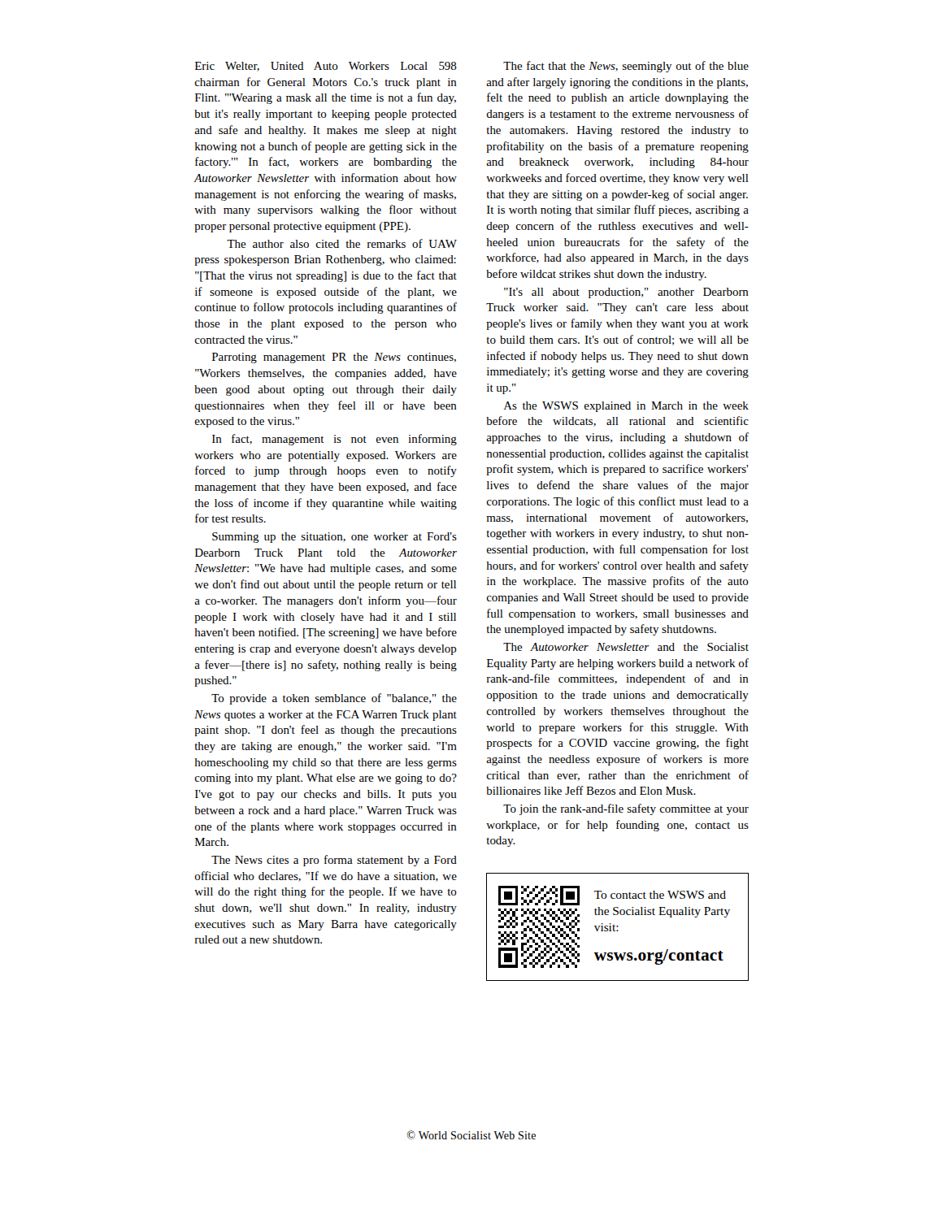Eric Welter, United Auto Workers Local 598 chairman for General Motors Co.'s truck plant in Flint. "'Wearing a mask all the time is not a fun day, but it's really important to keeping people protected and safe and healthy. It makes me sleep at night knowing not a bunch of people are getting sick in the factory.'" In fact, workers are bombarding the Autoworker Newsletter with information about how management is not enforcing the wearing of masks, with many supervisors walking the floor without proper personal protective equipment (PPE).
The author also cited the remarks of UAW press spokesperson Brian Rothenberg, who claimed: "[That the virus not spreading] is due to the fact that if someone is exposed outside of the plant, we continue to follow protocols including quarantines of those in the plant exposed to the person who contracted the virus."
Parroting management PR the News continues, "Workers themselves, the companies added, have been good about opting out through their daily questionnaires when they feel ill or have been exposed to the virus."
In fact, management is not even informing workers who are potentially exposed. Workers are forced to jump through hoops even to notify management that they have been exposed, and face the loss of income if they quarantine while waiting for test results.
Summing up the situation, one worker at Ford's Dearborn Truck Plant told the Autoworker Newsletter: "We have had multiple cases, and some we don't find out about until the people return or tell a co-worker. The managers don't inform you—four people I work with closely have had it and I still haven't been notified. [The screening] we have before entering is crap and everyone doesn't always develop a fever—[there is] no safety, nothing really is being pushed."
To provide a token semblance of "balance," the News quotes a worker at the FCA Warren Truck plant paint shop. "I don't feel as though the precautions they are taking are enough," the worker said. "I'm homeschooling my child so that there are less germs coming into my plant. What else are we going to do? I've got to pay our checks and bills. It puts you between a rock and a hard place." Warren Truck was one of the plants where work stoppages occurred in March.
The News cites a pro forma statement by a Ford official who declares, "If we do have a situation, we will do the right thing for the people. If we have to shut down, we'll shut down." In reality, industry executives such as Mary Barra have categorically ruled out a new shutdown.
The fact that the News, seemingly out of the blue and after largely ignoring the conditions in the plants, felt the need to publish an article downplaying the dangers is a testament to the extreme nervousness of the automakers. Having restored the industry to profitability on the basis of a premature reopening and breakneck overwork, including 84-hour workweeks and forced overtime, they know very well that they are sitting on a powder-keg of social anger. It is worth noting that similar fluff pieces, ascribing a deep concern of the ruthless executives and well-heeled union bureaucrats for the safety of the workforce, had also appeared in March, in the days before wildcat strikes shut down the industry.
"It's all about production," another Dearborn Truck worker said. "They can't care less about people's lives or family when they want you at work to build them cars. It's out of control; we will all be infected if nobody helps us. They need to shut down immediately; it's getting worse and they are covering it up."
As the WSWS explained in March in the week before the wildcats, all rational and scientific approaches to the virus, including a shutdown of nonessential production, collides against the capitalist profit system, which is prepared to sacrifice workers' lives to defend the share values of the major corporations. The logic of this conflict must lead to a mass, international movement of autoworkers, together with workers in every industry, to shut non-essential production, with full compensation for lost hours, and for workers' control over health and safety in the workplace. The massive profits of the auto companies and Wall Street should be used to provide full compensation to workers, small businesses and the unemployed impacted by safety shutdowns.
The Autoworker Newsletter and the Socialist Equality Party are helping workers build a network of rank-and-file committees, independent of and in opposition to the trade unions and democratically controlled by workers themselves throughout the world to prepare workers for this struggle. With prospects for a COVID vaccine growing, the fight against the needless exposure of workers is more critical than ever, rather than the enrichment of billionaires like Jeff Bezos and Elon Musk.
To join the rank-and-file safety committee at your workplace, or for help founding one, contact us today.
To contact the WSWS and the Socialist Equality Party visit: wsws.org/contact
© World Socialist Web Site